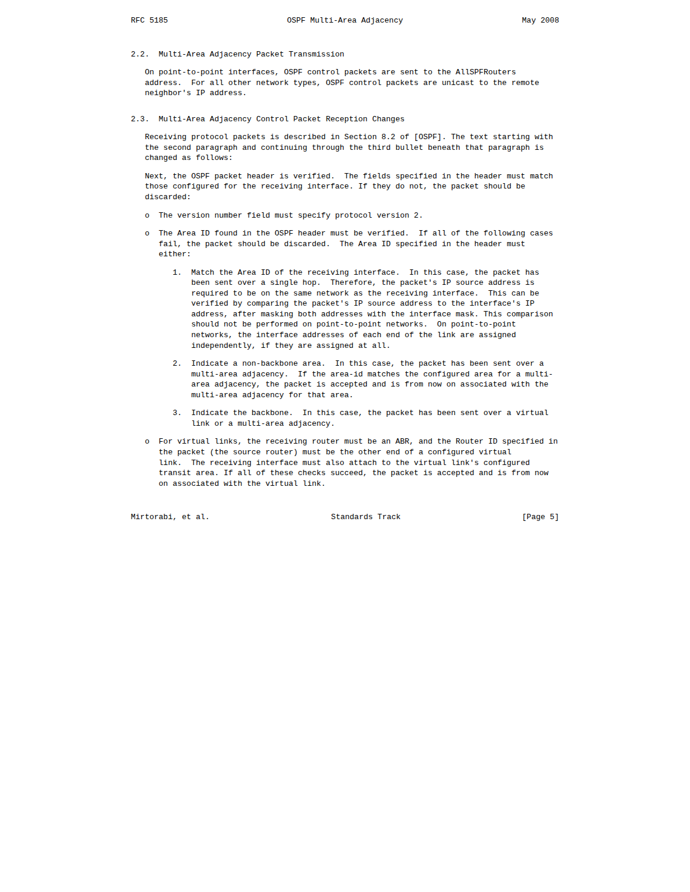RFC 5185 OSPF Multi-Area Adjacency May 2008
2.2. Multi-Area Adjacency Packet Transmission
On point-to-point interfaces, OSPF control packets are sent to the AllSPFRouters address. For all other network types, OSPF control packets are unicast to the remote neighbor's IP address.
2.3. Multi-Area Adjacency Control Packet Reception Changes
Receiving protocol packets is described in Section 8.2 of [OSPF]. The text starting with the second paragraph and continuing through the third bullet beneath that paragraph is changed as follows:
Next, the OSPF packet header is verified. The fields specified in the header must match those configured for the receiving interface. If they do not, the packet should be discarded:
The version number field must specify protocol version 2.
The Area ID found in the OSPF header must be verified. If all of the following cases fail, the packet should be discarded. The Area ID specified in the header must either:
Match the Area ID of the receiving interface. In this case, the packet has been sent over a single hop. Therefore, the packet's IP source address is required to be on the same network as the receiving interface. This can be verified by comparing the packet's IP source address to the interface's IP address, after masking both addresses with the interface mask. This comparison should not be performed on point-to-point networks. On point-to-point networks, the interface addresses of each end of the link are assigned independently, if they are assigned at all.
Indicate a non-backbone area. In this case, the packet has been sent over a multi-area adjacency. If the area-id matches the configured area for a multi-area adjacency, the packet is accepted and is from now on associated with the multi-area adjacency for that area.
Indicate the backbone. In this case, the packet has been sent over a virtual link or a multi-area adjacency.
For virtual links, the receiving router must be an ABR, and the Router ID specified in the packet (the source router) must be the other end of a configured virtual link. The receiving interface must also attach to the virtual link's configured transit area. If all of these checks succeed, the packet is accepted and is from now on associated with the virtual link.
Mirtorabi, et al. Standards Track [Page 5]